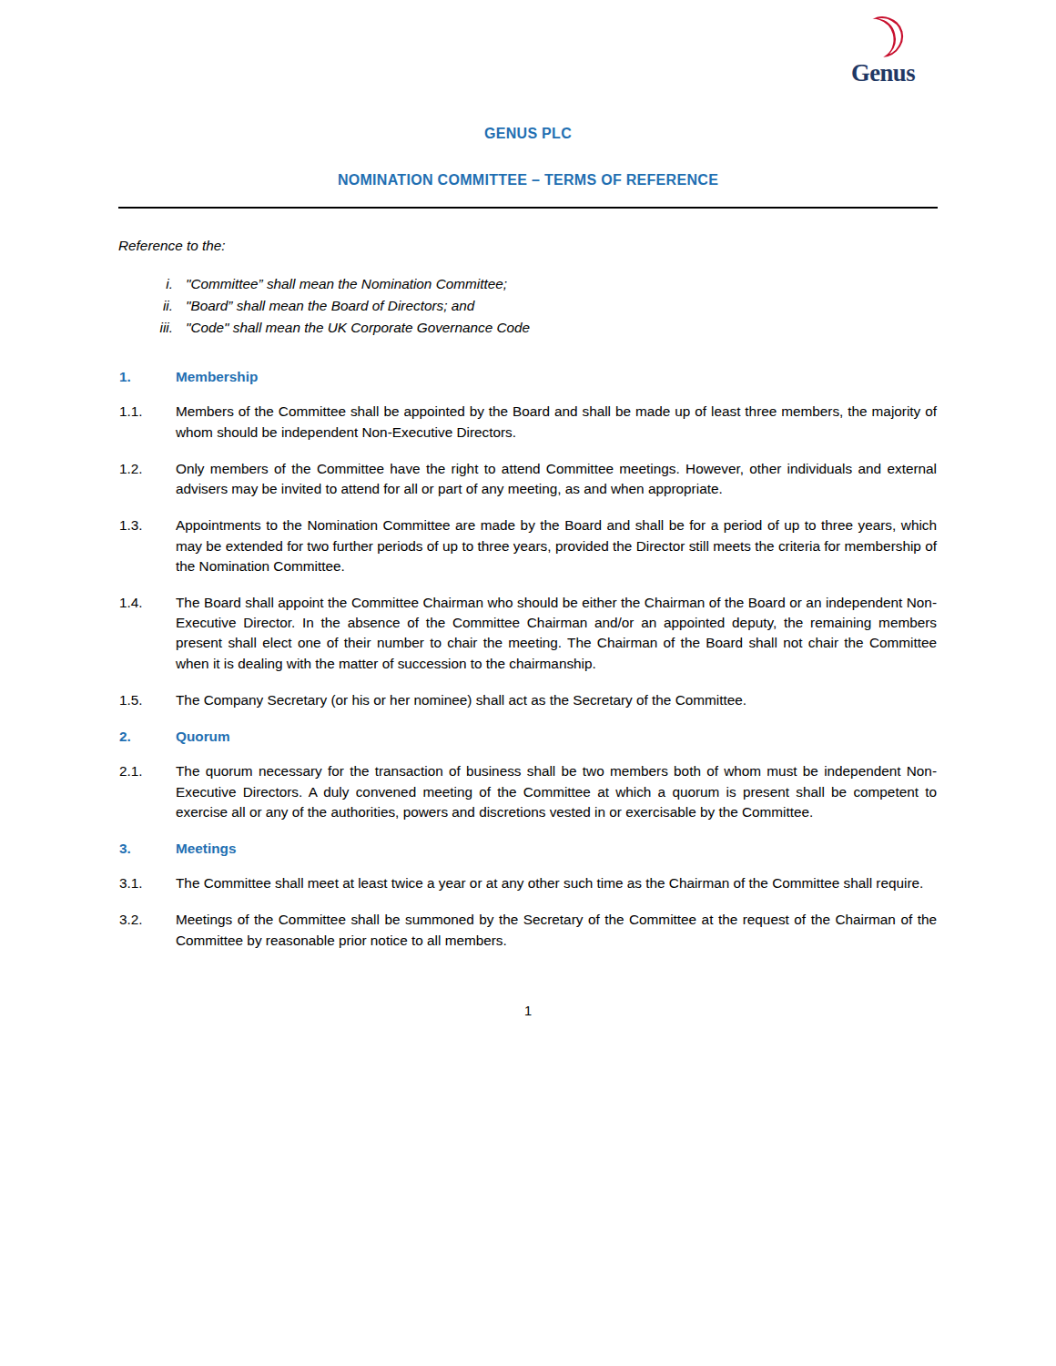☽ Genus
GENUS PLC
NOMINATION COMMITTEE – TERMS OF REFERENCE
Reference to the:
| i. | "Committee” shall mean the Nomination Committee; |
| ii. | "Board” shall mean the Board of Directors; and |
| iii. | "Code" shall mean the UK Corporate Governance Code |
| 1. | Membership |
| 1.1. | Members of the Committee shall be appointed by the Board and shall be made up of least three members, the majority of whom should be independent Non-Executive Directors. |
| 1.2. | Only members of the Committee have the right to attend Committee meetings. However, other individuals and external advisers may be invited to attend for all or part of any meeting, as and when appropriate. |
| 1.3. | Appointments to the Nomination Committee are made by the Board and shall be for a period of up to three years, which may be extended for two further periods of up to three years, provided the Director still meets the criteria for membership of the Nomination Committee. |
| 1.4. | The Board shall appoint the Committee Chairman who should be either the Chairman of the Board or an independent Non-Executive Director. In the absence of the Committee Chairman and/or an appointed deputy, the remaining members present shall elect one of their number to chair the meeting. The Chairman of the Board shall not chair the Committee when it is dealing with the matter of succession to the chairmanship. |
| 1.5. | The Company Secretary (or his or her nominee) shall act as the Secretary of the Committee. |
| 2. | Quorum |
| 2.1. | The quorum necessary for the transaction of business shall be two members both of whom must be independent Non-Executive Directors. A duly convened meeting of the Committee at which a quorum is present shall be competent to exercise all or any of the authorities, powers and discretions vested in or exercisable by the Committee. |
| 3. | Meetings |
| 3.1. | The Committee shall meet at least twice a year or at any other such time as the Chairman of the Committee shall require. |
| 3.2. | Meetings of the Committee shall be summoned by the Secretary of the Committee at the request of the Chairman of the Committee by reasonable prior notice to all members. |
1